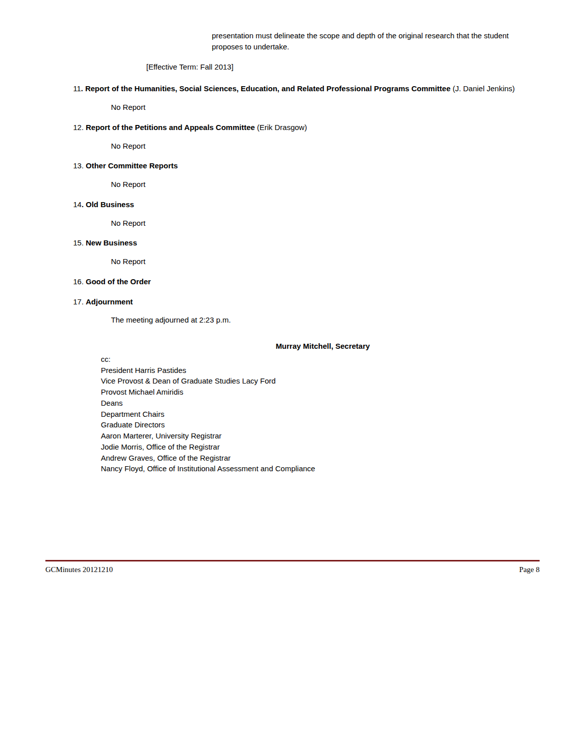presentation must delineate the scope and depth of the original research that the student proposes to undertake.
[Effective Term: Fall 2013]
11. Report of the Humanities, Social Sciences, Education, and Related Professional Programs Committee (J. Daniel Jenkins)
No Report
12. Report of the Petitions and Appeals Committee (Erik Drasgow)
No Report
13. Other Committee Reports
No Report
14. Old Business
No Report
15. New Business
No Report
16. Good of the Order
17. Adjournment
The meeting adjourned at 2:23 p.m.
Murray Mitchell, Secretary
cc:
President Harris Pastides
Vice Provost & Dean of Graduate Studies Lacy Ford
Provost Michael Amiridis
Deans
Department Chairs
Graduate Directors
Aaron Marterer, University Registrar
Jodie Morris, Office of the Registrar
Andrew Graves, Office of the Registrar
Nancy Floyd, Office of Institutional Assessment and Compliance
GCMinutes 20121210 Page 8